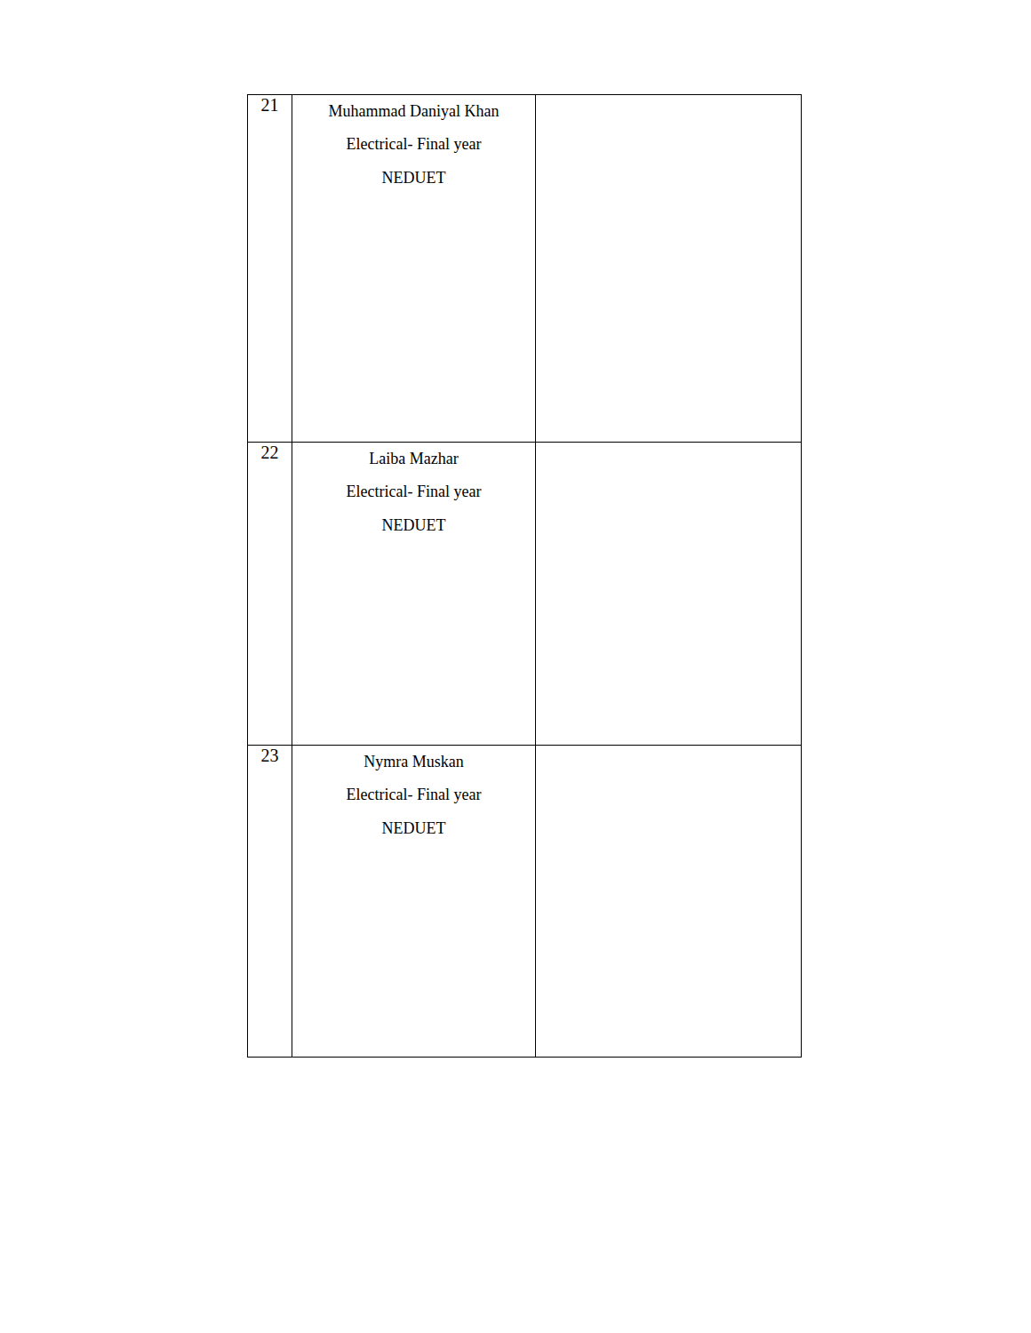| 21 | Muhammad Daniyal Khan Electrical- Final year NEDUET | |
| 22 | Laiba Mazhar Electrical- Final year NEDUET | |
| 23 | Nymra Muskan Electrical- Final year NEDUET | |